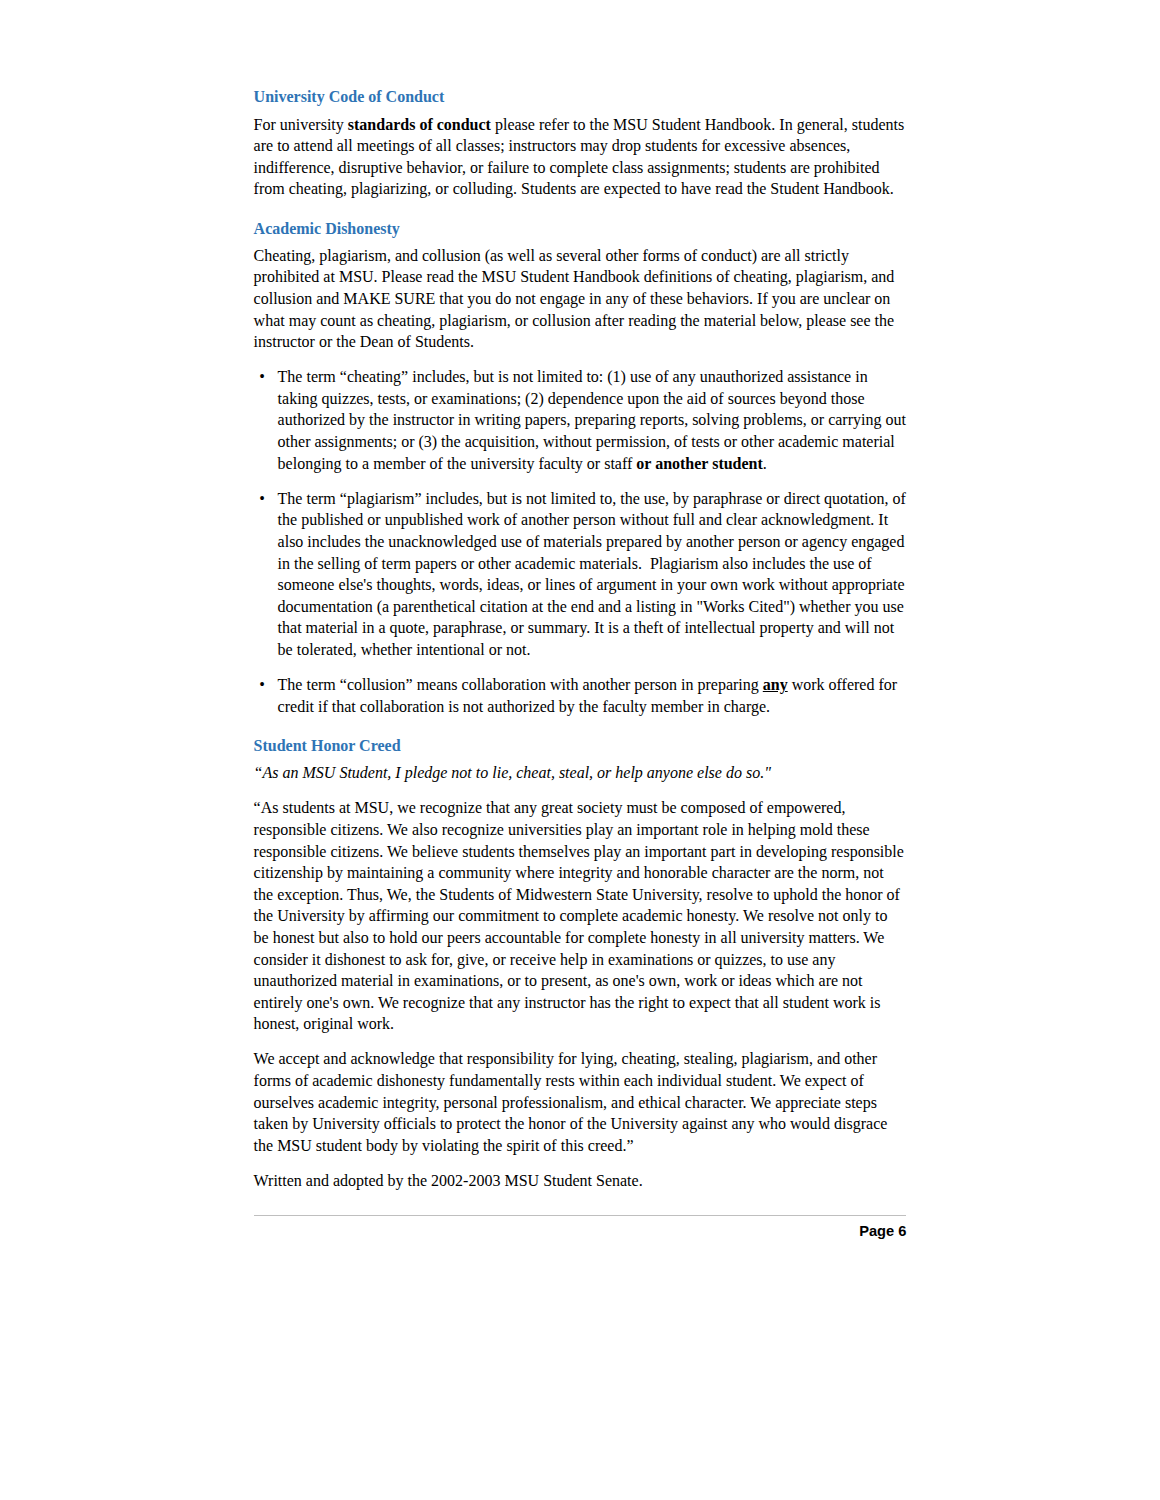University Code of Conduct
For university standards of conduct please refer to the MSU Student Handbook. In general, students are to attend all meetings of all classes; instructors may drop students for excessive absences, indifference, disruptive behavior, or failure to complete class assignments; students are prohibited from cheating, plagiarizing, or colluding. Students are expected to have read the Student Handbook.
Academic Dishonesty
Cheating, plagiarism, and collusion (as well as several other forms of conduct) are all strictly prohibited at MSU. Please read the MSU Student Handbook definitions of cheating, plagiarism, and collusion and MAKE SURE that you do not engage in any of these behaviors. If you are unclear on what may count as cheating, plagiarism, or collusion after reading the material below, please see the instructor or the Dean of Students.
The term “cheating” includes, but is not limited to: (1) use of any unauthorized assistance in taking quizzes, tests, or examinations; (2) dependence upon the aid of sources beyond those authorized by the instructor in writing papers, preparing reports, solving problems, or carrying out other assignments; or (3) the acquisition, without permission, of tests or other academic material belonging to a member of the university faculty or staff or another student.
The term “plagiarism” includes, but is not limited to, the use, by paraphrase or direct quotation, of the published or unpublished work of another person without full and clear acknowledgment. It also includes the unacknowledged use of materials prepared by another person or agency engaged in the selling of term papers or other academic materials. Plagiarism also includes the use of someone else's thoughts, words, ideas, or lines of argument in your own work without appropriate documentation (a parenthetical citation at the end and a listing in "Works Cited") whether you use that material in a quote, paraphrase, or summary. It is a theft of intellectual property and will not be tolerated, whether intentional or not.
The term “collusion” means collaboration with another person in preparing any work offered for credit if that collaboration is not authorized by the faculty member in charge.
Student Honor Creed
“As an MSU Student, I pledge not to lie, cheat, steal, or help anyone else do so."
“As students at MSU, we recognize that any great society must be composed of empowered, responsible citizens. We also recognize universities play an important role in helping mold these responsible citizens. We believe students themselves play an important part in developing responsible citizenship by maintaining a community where integrity and honorable character are the norm, not the exception. Thus, We, the Students of Midwestern State University, resolve to uphold the honor of the University by affirming our commitment to complete academic honesty. We resolve not only to be honest but also to hold our peers accountable for complete honesty in all university matters. We consider it dishonest to ask for, give, or receive help in examinations or quizzes, to use any unauthorized material in examinations, or to present, as one's own, work or ideas which are not entirely one's own. We recognize that any instructor has the right to expect that all student work is honest, original work.
We accept and acknowledge that responsibility for lying, cheating, stealing, plagiarism, and other forms of academic dishonesty fundamentally rests within each individual student. We expect of ourselves academic integrity, personal professionalism, and ethical character. We appreciate steps taken by University officials to protect the honor of the University against any who would disgrace the MSU student body by violating the spirit of this creed.”
Written and adopted by the 2002-2003 MSU Student Senate.
Page 6